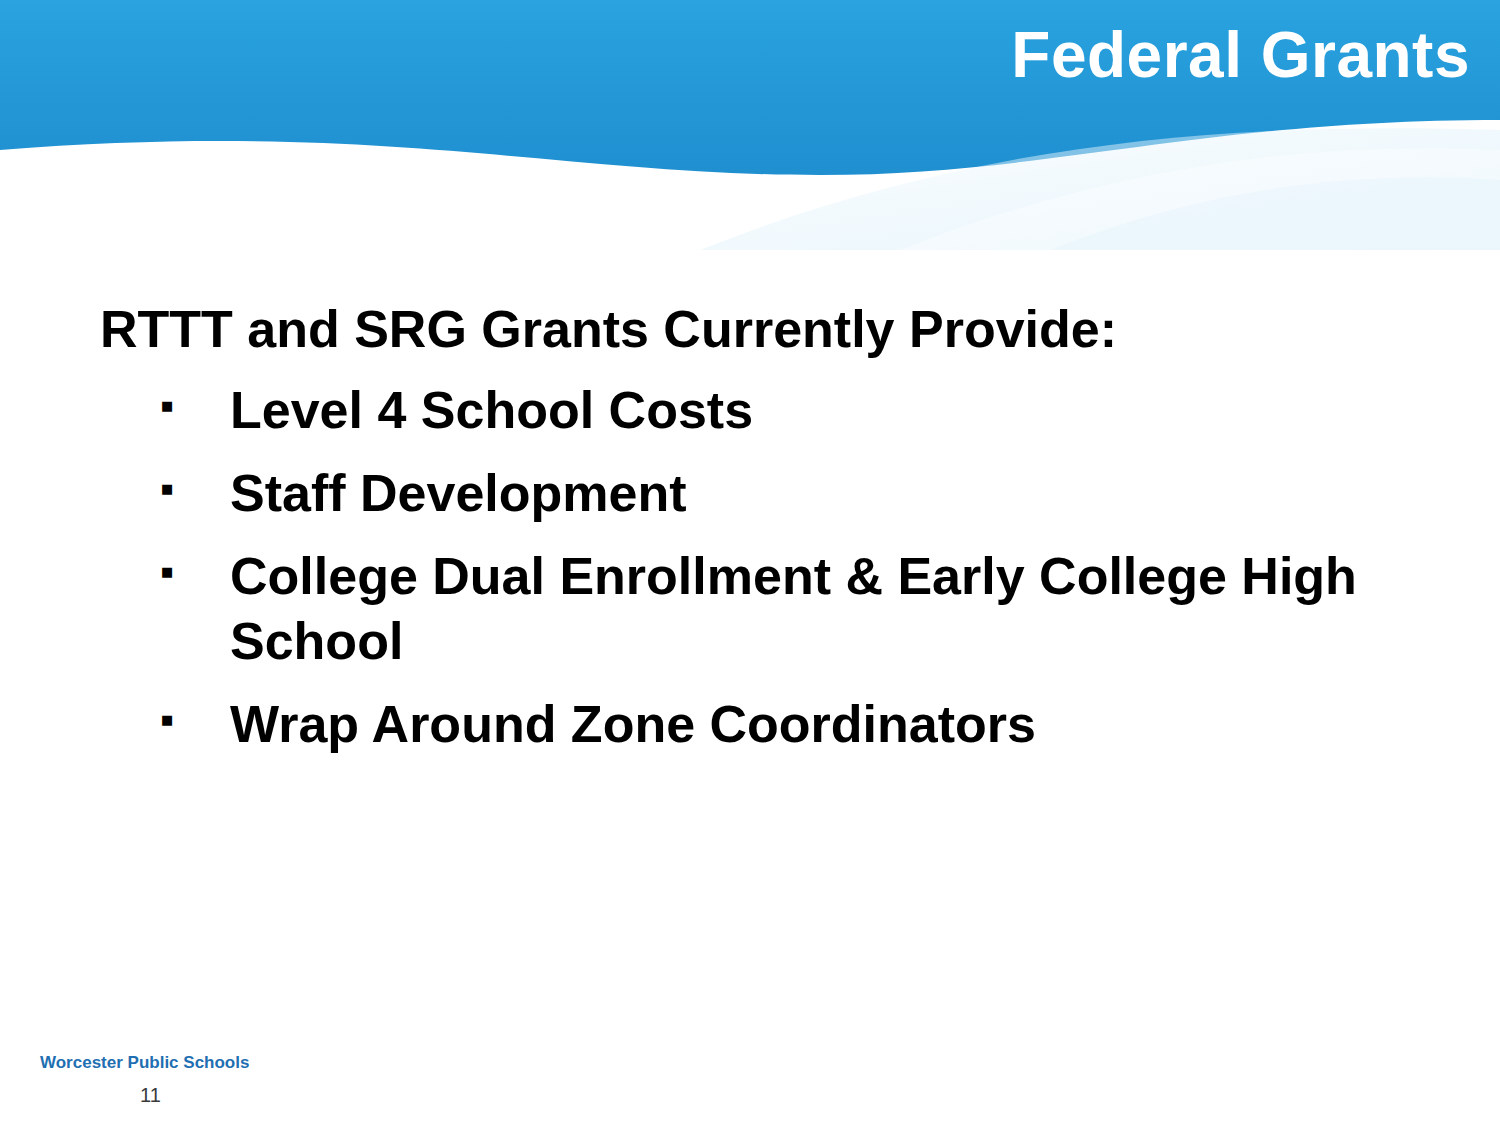Federal Grants
RTTT and SRG Grants Currently Provide:
Level 4 School Costs
Staff Development
College Dual Enrollment & Early College High School
Wrap Around Zone Coordinators
Worcester Public Schools
11